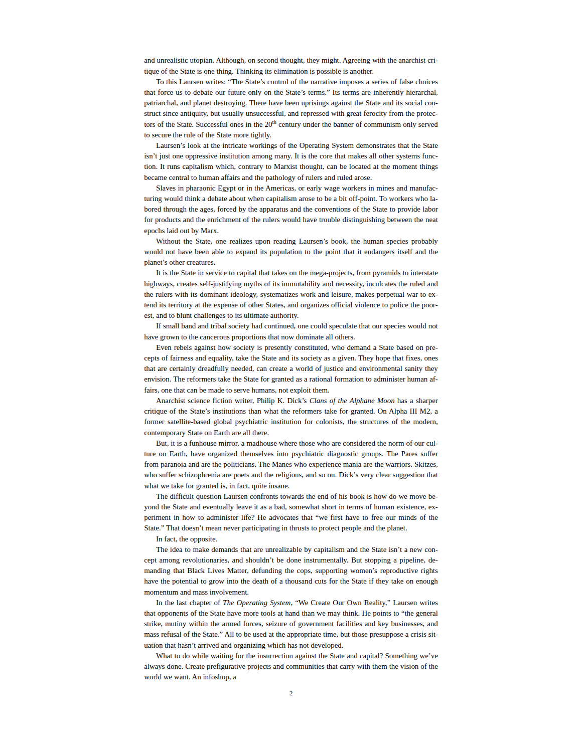and unrealistic utopian. Although, on second thought, they might. Agreeing with the anarchist critique of the State is one thing. Thinking its elimination is possible is another.
To this Laursen writes: “The State’s control of the narrative imposes a series of false choices that force us to debate our future only on the State’s terms.” Its terms are inherently hierarchal, patriarchal, and planet destroying. There have been uprisings against the State and its social construct since antiquity, but usually unsuccessful, and repressed with great ferocity from the protectors of the State. Successful ones in the 20th century under the banner of communism only served to secure the rule of the State more tightly.
Laursen’s look at the intricate workings of the Operating System demonstrates that the State isn’t just one oppressive institution among many. It is the core that makes all other systems function. It runs capitalism which, contrary to Marxist thought, can be located at the moment things became central to human affairs and the pathology of rulers and ruled arose.
Slaves in pharaonic Egypt or in the Americas, or early wage workers in mines and manufacturing would think a debate about when capitalism arose to be a bit off-point. To workers who labored through the ages, forced by the apparatus and the conventions of the State to provide labor for products and the enrichment of the rulers would have trouble distinguishing between the neat epochs laid out by Marx.
Without the State, one realizes upon reading Laursen’s book, the human species probably would not have been able to expand its population to the point that it endangers itself and the planet’s other creatures.
It is the State in service to capital that takes on the mega-projects, from pyramids to interstate highways, creates self-justifying myths of its immutability and necessity, inculcates the ruled and the rulers with its dominant ideology, systematizes work and leisure, makes perpetual war to extend its territory at the expense of other States, and organizes official violence to police the poorest, and to blunt challenges to its ultimate authority.
If small band and tribal society had continued, one could speculate that our species would not have grown to the cancerous proportions that now dominate all others.
Even rebels against how society is presently constituted, who demand a State based on precepts of fairness and equality, take the State and its society as a given. They hope that fixes, ones that are certainly dreadfully needed, can create a world of justice and environmental sanity they envision. The reformers take the State for granted as a rational formation to administer human affairs, one that can be made to serve humans, not exploit them.
Anarchist science fiction writer, Philip K. Dick’s Clans of the Alphane Moon has a sharper critique of the State’s institutions than what the reformers take for granted. On Alpha III M2, a former satellite-based global psychiatric institution for colonists, the structures of the modern, contemporary State on Earth are all there.
But, it is a funhouse mirror, a madhouse where those who are considered the norm of our culture on Earth, have organized themselves into psychiatric diagnostic groups. The Pares suffer from paranoia and are the politicians. The Manes who experience mania are the warriors. Skitzes, who suffer schizophrenia are poets and the religious, and so on. Dick’s very clear suggestion that what we take for granted is, in fact, quite insane.
The difficult question Laursen confronts towards the end of his book is how do we move beyond the State and eventually leave it as a bad, somewhat short in terms of human existence, experiment in how to administer life? He advocates that “we first have to free our minds of the State.” That doesn’t mean never participating in thrusts to protect people and the planet.
In fact, the opposite.
The idea to make demands that are unrealizable by capitalism and the State isn’t a new concept among revolutionaries, and shouldn’t be done instrumentally. But stopping a pipeline, demanding that Black Lives Matter, defunding the cops, supporting women’s reproductive rights have the potential to grow into the death of a thousand cuts for the State if they take on enough momentum and mass involvement.
In the last chapter of The Operating System, “We Create Our Own Reality,” Laursen writes that opponents of the State have more tools at hand than we may think. He points to “the general strike, mutiny within the armed forces, seizure of government facilities and key businesses, and mass refusal of the State.” All to be used at the appropriate time, but those presuppose a crisis situation that hasn’t arrived and organizing which has not developed.
What to do while waiting for the insurrection against the State and capital? Something we’ve always done. Create prefigurative projects and communities that carry with them the vision of the world we want. An infoshop, a
2